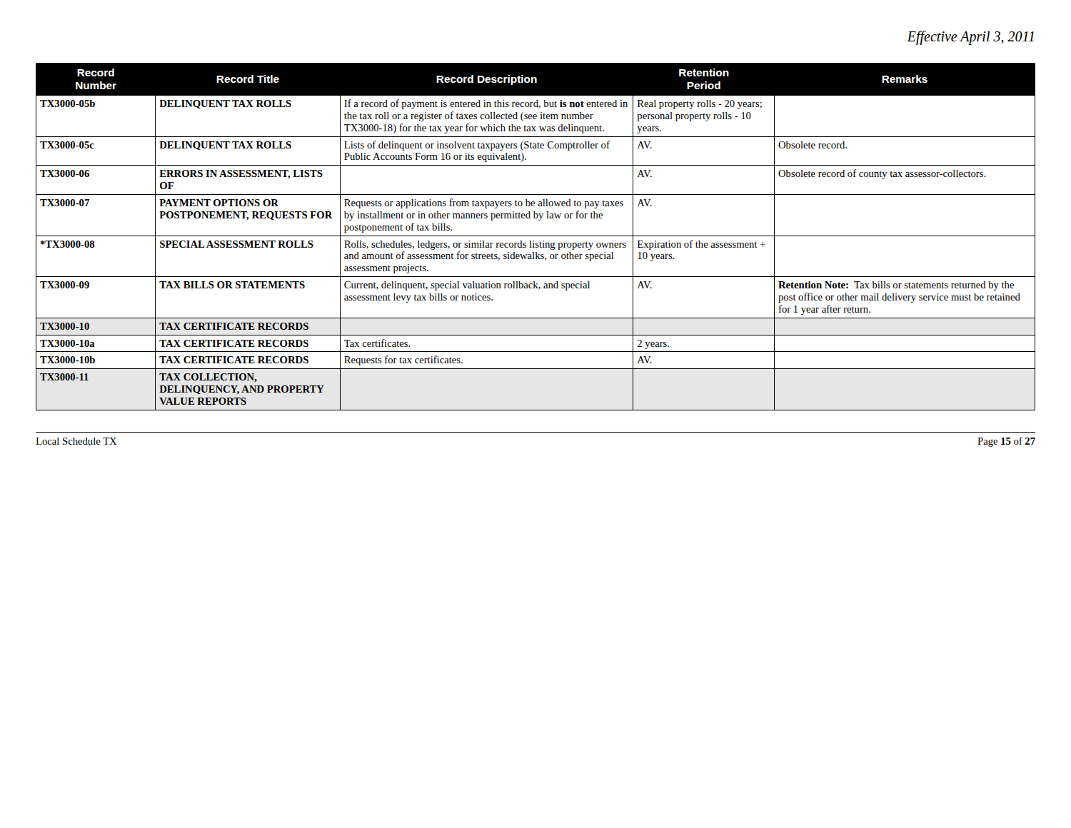Effective April 3, 2011
| Record Number | Record Title | Record Description | Retention Period | Remarks |
| --- | --- | --- | --- | --- |
| TX3000-05b | DELINQUENT TAX ROLLS | If a record of payment is entered in this record, but is not entered in the tax roll or a register of taxes collected (see item number TX3000-18) for the tax year for which the tax was delinquent. | Real property rolls - 20 years; personal property rolls - 10 years. | |
| TX3000-05c | DELINQUENT TAX ROLLS | Lists of delinquent or insolvent taxpayers (State Comptroller of Public Accounts Form 16 or its equivalent). | AV. | Obsolete record. |
| TX3000-06 | ERRORS IN ASSESSMENT, LISTS OF | | AV. | Obsolete record of county tax assessor-collectors. |
| TX3000-07 | PAYMENT OPTIONS OR POSTPONEMENT, REQUESTS FOR | Requests or applications from taxpayers to be allowed to pay taxes by installment or in other manners permitted by law or for the postponement of tax bills. | AV. | |
| *TX3000-08 | SPECIAL ASSESSMENT ROLLS | Rolls, schedules, ledgers, or similar records listing property owners and amount of assessment for streets, sidewalks, or other special assessment projects. | Expiration of the assessment + 10 years. | |
| TX3000-09 | TAX BILLS OR STATEMENTS | Current, delinquent, special valuation rollback, and special assessment levy tax bills or notices. | AV. | Retention Note: Tax bills or statements returned by the post office or other mail delivery service must be retained for 1 year after return. |
| TX3000-10 | TAX CERTIFICATE RECORDS | | | |
| TX3000-10a | TAX CERTIFICATE RECORDS | Tax certificates. | 2 years. | |
| TX3000-10b | TAX CERTIFICATE RECORDS | Requests for tax certificates. | AV. | |
| TX3000-11 | TAX COLLECTION, DELINQUENCY, AND PROPERTY VALUE REPORTS | | | |
Local Schedule TX Page 15 of 27